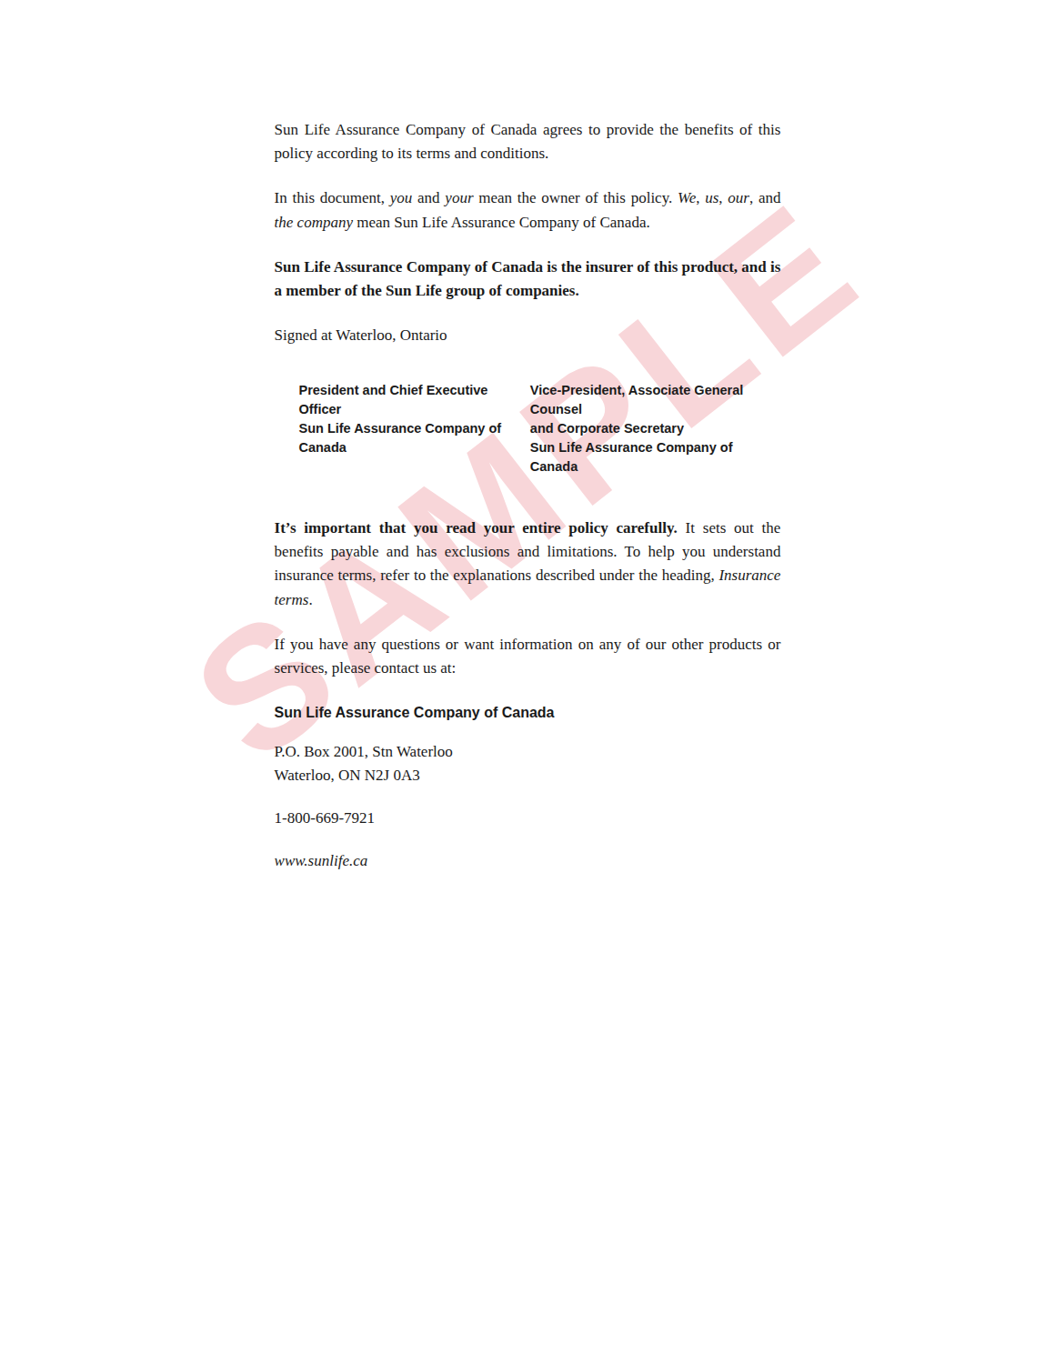SAMPLE
Sun Life Assurance Company of Canada agrees to provide the benefits of this policy according to its terms and conditions.
In this document, you and your mean the owner of this policy. We, us, our, and the company mean Sun Life Assurance Company of Canada.
Sun Life Assurance Company of Canada is the insurer of this product, and is a member of the Sun Life group of companies.
Signed at Waterloo, Ontario
| President and Chief Executive Officer Sun Life Assurance Company of Canada | Vice-President, Associate General Counsel and Corporate Secretary Sun Life Assurance Company of Canada |
It’s important that you read your entire policy carefully. It sets out the benefits payable and has exclusions and limitations. To help you understand insurance terms, refer to the explanations described under the heading, Insurance terms.
If you have any questions or want information on any of our other products or services, please contact us at:
Sun Life Assurance Company of Canada
P.O. Box 2001, Stn Waterloo
Waterloo, ON N2J 0A3
1-800-669-7921
www.sunlife.ca